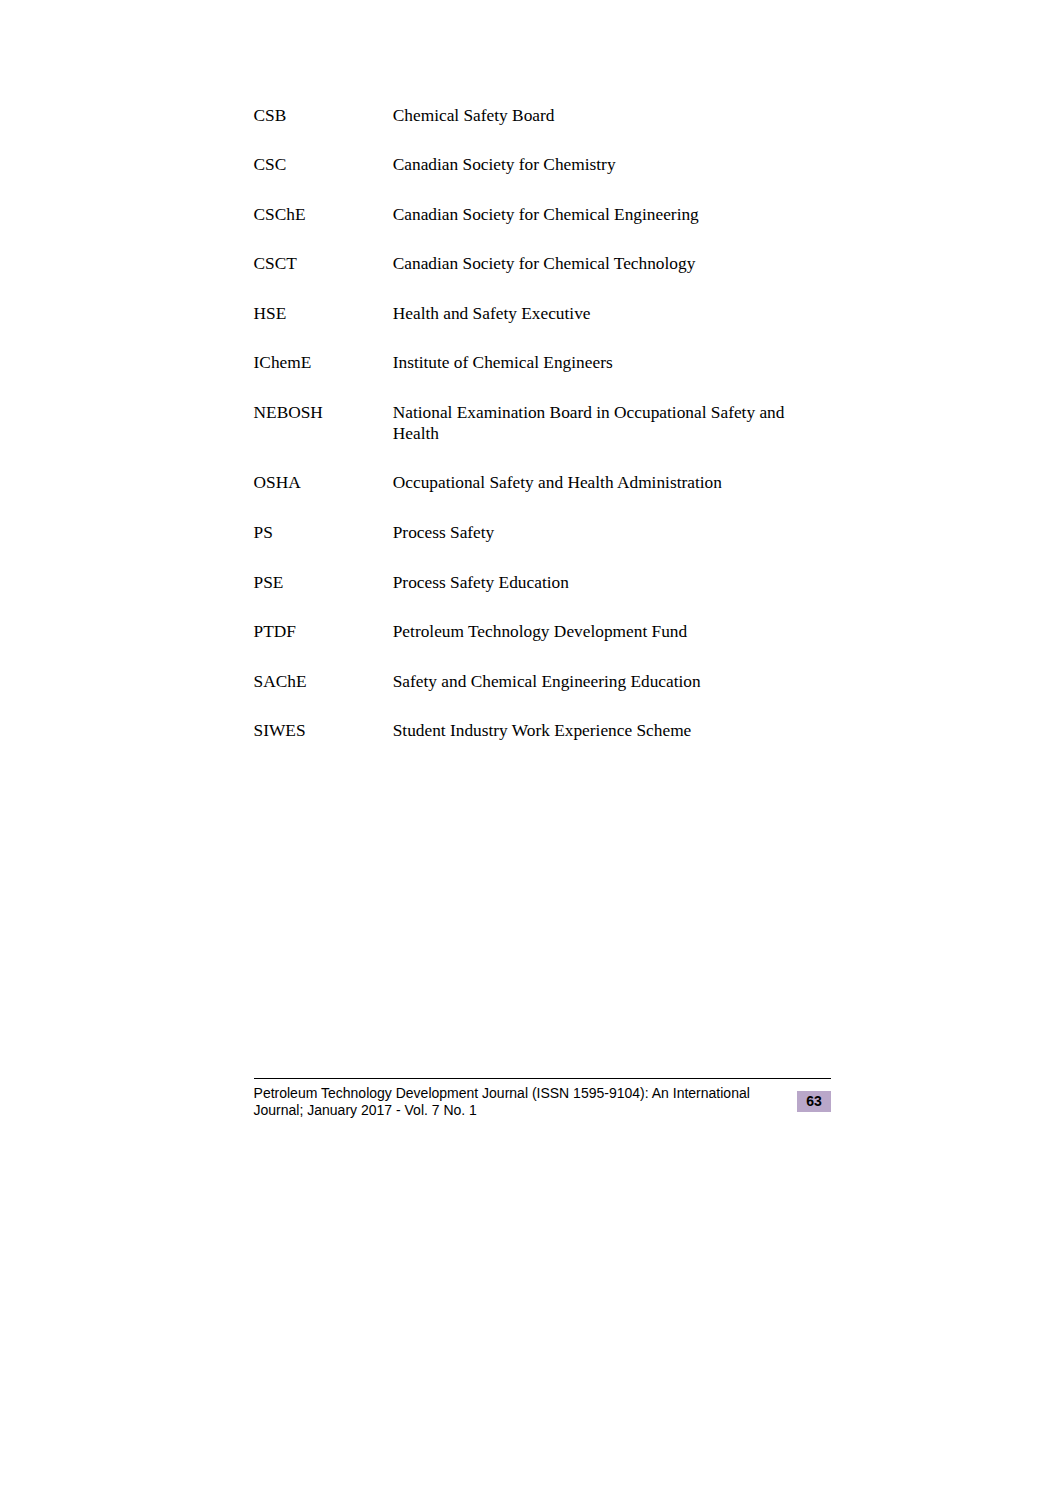| CSB | Chemical Safety Board |
| CSC | Canadian Society for Chemistry |
| CSChE | Canadian Society for Chemical Engineering |
| CSCT | Canadian Society for Chemical Technology |
| HSE | Health and Safety Executive |
| IChemE | Institute of Chemical Engineers |
| NEBOSH | National Examination Board in Occupational Safety and Health |
| OSHA | Occupational Safety and Health Administration |
| PS | Process Safety |
| PSE | Process Safety Education |
| PTDF | Petroleum Technology Development Fund |
| SAChE | Safety and Chemical Engineering Education |
| SIWES | Student Industry Work Experience Scheme |
Petroleum Technology Development Journal (ISSN 1595-9104): An International Journal; January 2017 - Vol. 7 No. 1
63